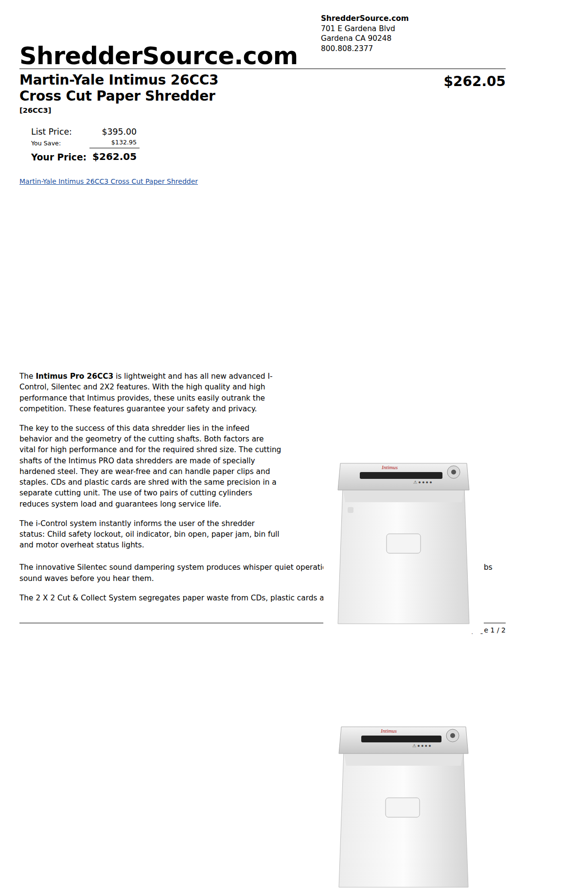ShredderSource.com
701 E Gardena Blvd
Gardena CA 90248
800.808.2377
ShredderSource.com
Martin-Yale Intimus 26CC3
Cross Cut Paper Shredder
$262.05
[26CC3]
| List Price: | $395.00 |
| You Save: | $132.95 |
| Your Price: | $262.05 |
Martin-Yale Intimus 26CC3 Cross Cut Paper Shredder
The Intimus Pro 26CC3 is lightweight and has all new advanced I-Control, Silentec and 2X2 features. With the high quality and high performance that Intimus provides, these units easily outrank the competition. These features guarantee your safety and privacy.
The key to the success of this data shredder lies in the infeed behavior and the geometry of the cutting shafts. Both factors are vital for high performance and for the required shred size. The cutting shafts of the Intimus PRO data shredders are made of specially hardened steel. They are wear-free and can handle paper clips and staples. CDs and plastic cards are shred with the same precision in a separate cutting unit. The use of two pairs of cutting cylinders reduces system load and guarantees long service life.
The i-Control system instantly informs the user of the shredder status: Child safety lockout, oil indicator, bin open, paper jam, bin full and motor overheat status lights.
The innovative Silentec sound dampering system produces whisper quiet operation. A spring mounted shredder block absorbs sound waves before you hear them.
The 2 X 2 Cut & Collect System segregates paper waste from CDs, plastic cards and diskettes. This
page 1 / 2